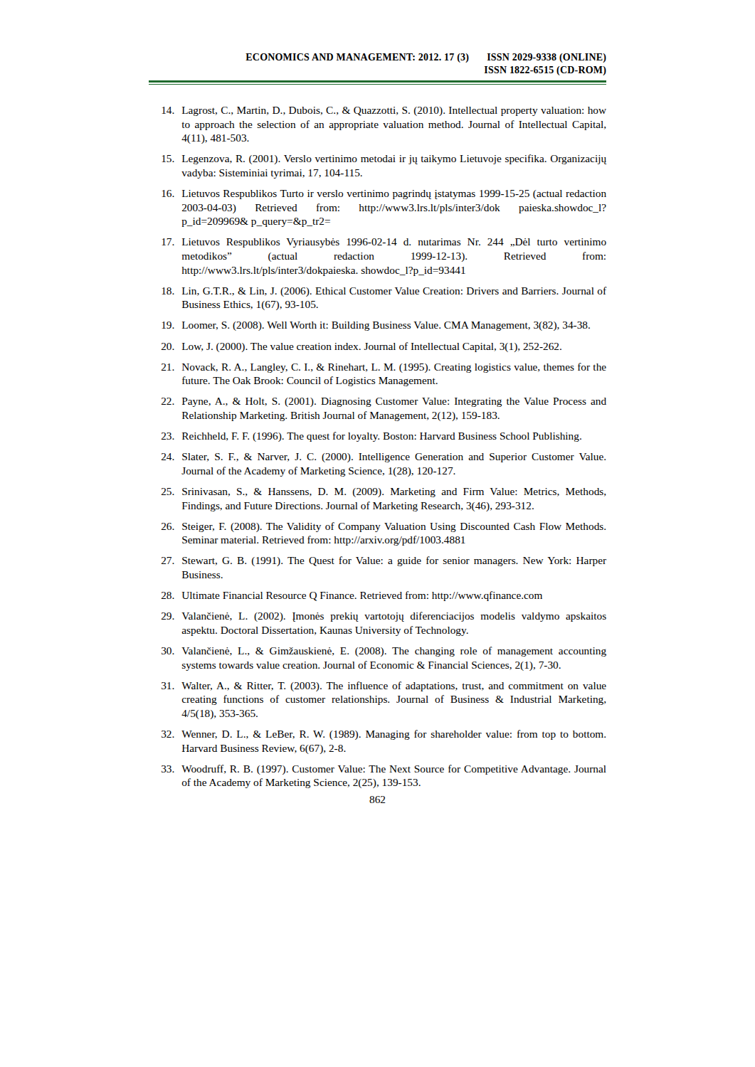ECONOMICS AND MANAGEMENT: 2012. 17 (3)
ISSN 2029-9338 (ONLINE)
ISSN 1822-6515 (CD-ROM)
Lagrost, C., Martin, D., Dubois, C., & Quazzotti, S. (2010). Intellectual property valuation: how to approach the selection of an appropriate valuation method. Journal of Intellectual Capital, 4(11), 481-503.
Legenzova, R. (2001). Verslo vertinimo metodai ir jų taikymo Lietuvoje specifika. Organizacijų vadyba: Sisteminiai tyrimai, 17, 104-115.
Lietuvos Respublikos Turto ir verslo vertinimo pagrindų įstatymas 1999-15-25 (actual redaction 2003-04-03) Retrieved from: http://www3.lrs.lt/pls/inter3/dok paieska.showdoc_l?p_id=209969& p_query=&p_tr2=
Lietuvos Respublikos Vyriausybės 1996-02-14 d. nutarimas Nr. 244 „Dėl turto vertinimo metodikos” (actual redaction 1999-12-13). Retrieved from: http://www3.lrs.lt/pls/inter3/dokpaieska. showdoc_l?p_id=93441
Lin, G.T.R., & Lin, J. (2006). Ethical Customer Value Creation: Drivers and Barriers. Journal of Business Ethics, 1(67), 93-105.
Loomer, S. (2008). Well Worth it: Building Business Value. CMA Management, 3(82), 34-38.
Low, J. (2000). The value creation index. Journal of Intellectual Capital, 3(1), 252-262.
Novack, R. A., Langley, C. I., & Rinehart, L. M. (1995). Creating logistics value, themes for the future. The Oak Brook: Council of Logistics Management.
Payne, A., & Holt, S. (2001). Diagnosing Customer Value: Integrating the Value Process and Relationship Marketing. British Journal of Management, 2(12), 159-183.
Reichheld, F. F. (1996). The quest for loyalty. Boston: Harvard Business School Publishing.
Slater, S. F., & Narver, J. C. (2000). Intelligence Generation and Superior Customer Value. Journal of the Academy of Marketing Science, 1(28), 120-127.
Srinivasan, S., & Hanssens, D. M. (2009). Marketing and Firm Value: Metrics, Methods, Findings, and Future Directions. Journal of Marketing Research, 3(46), 293-312.
Steiger, F. (2008). The Validity of Company Valuation Using Discounted Cash Flow Methods. Seminar material. Retrieved from: http://arxiv.org/pdf/1003.4881
Stewart, G. B. (1991). The Quest for Value: a guide for senior managers. New York: Harper Business.
Ultimate Financial Resource Q Finance. Retrieved from: http://www.qfinance.com
Valančienė, L. (2002). Įmonės prekių vartotojų diferenciacijos modelis valdymo apskaitos aspektu. Doctoral Dissertation, Kaunas University of Technology.
Valančienė, L., & Gimžauskienė, E. (2008). The changing role of management accounting systems towards value creation. Journal of Economic & Financial Sciences, 2(1), 7-30.
Walter, A., & Ritter, T. (2003). The influence of adaptations, trust, and commitment on value creating functions of customer relationships. Journal of Business & Industrial Marketing, 4/5(18), 353-365.
Wenner, D. L., & LeBer, R. W. (1989). Managing for shareholder value: from top to bottom. Harvard Business Review, 6(67), 2-8.
Woodruff, R. B. (1997). Customer Value: The Next Source for Competitive Advantage. Journal of the Academy of Marketing Science, 2(25), 139-153.
862